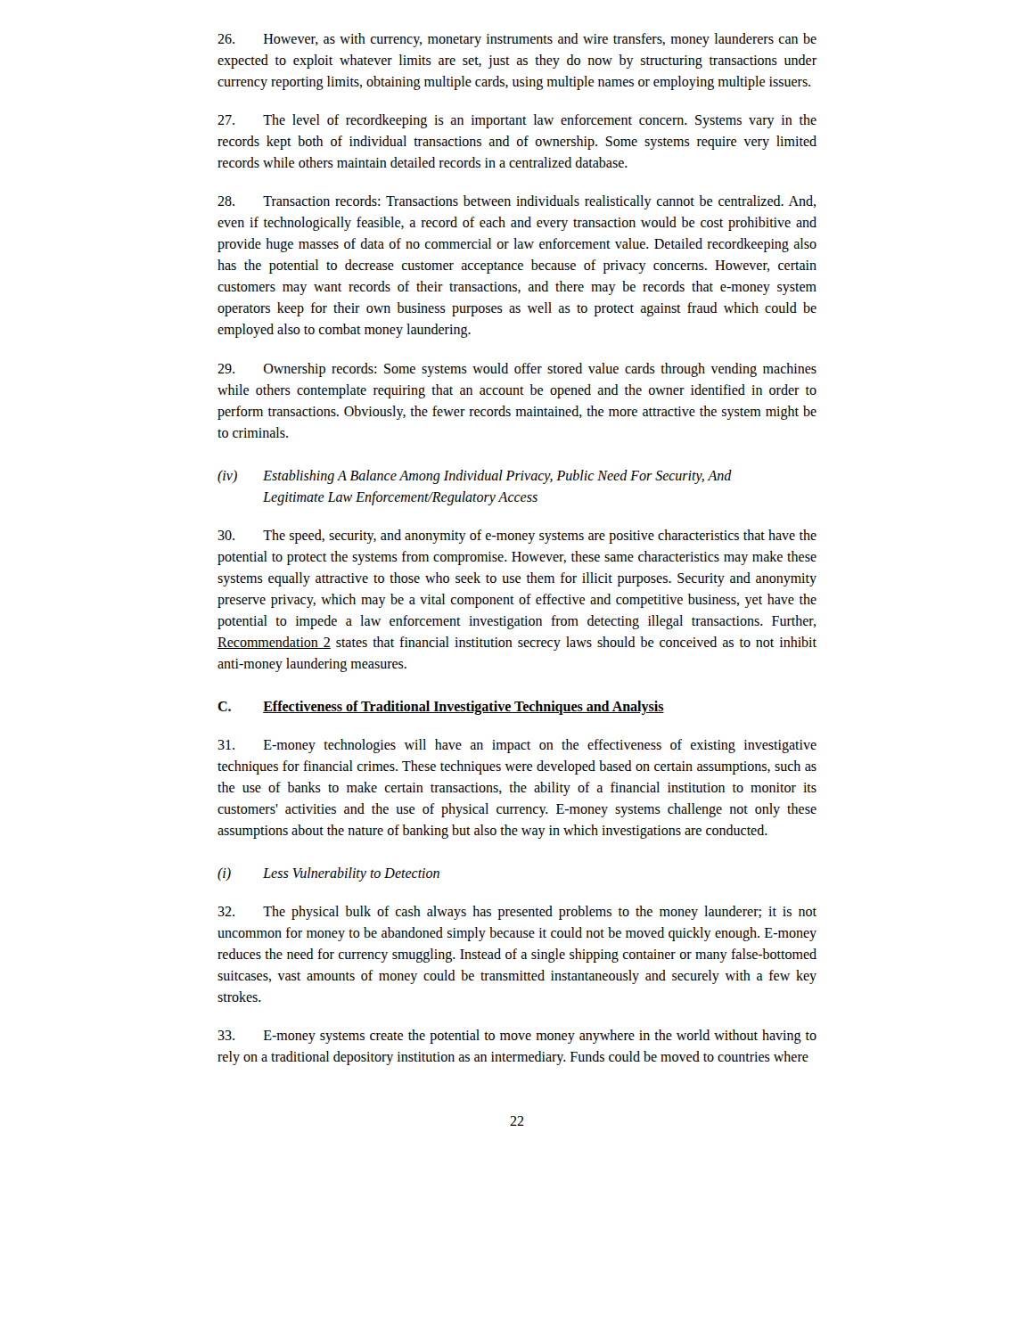26. However, as with currency, monetary instruments and wire transfers, money launderers can be expected to exploit whatever limits are set, just as they do now by structuring transactions under currency reporting limits, obtaining multiple cards, using multiple names or employing multiple issuers.
27. The level of recordkeeping is an important law enforcement concern. Systems vary in the records kept both of individual transactions and of ownership. Some systems require very limited records while others maintain detailed records in a centralized database.
28. Transaction records: Transactions between individuals realistically cannot be centralized. And, even if technologically feasible, a record of each and every transaction would be cost prohibitive and provide huge masses of data of no commercial or law enforcement value. Detailed recordkeeping also has the potential to decrease customer acceptance because of privacy concerns. However, certain customers may want records of their transactions, and there may be records that e-money system operators keep for their own business purposes as well as to protect against fraud which could be employed also to combat money laundering.
29. Ownership records: Some systems would offer stored value cards through vending machines while others contemplate requiring that an account be opened and the owner identified in order to perform transactions. Obviously, the fewer records maintained, the more attractive the system might be to criminals.
(iv) Establishing A Balance Among Individual Privacy, Public Need For Security, And
Legitimate Law Enforcement/Regulatory Access
30. The speed, security, and anonymity of e-money systems are positive characteristics that have the potential to protect the systems from compromise. However, these same characteristics may make these systems equally attractive to those who seek to use them for illicit purposes. Security and anonymity preserve privacy, which may be a vital component of effective and competitive business, yet have the potential to impede a law enforcement investigation from detecting illegal transactions. Further, Recommendation 2 states that financial institution secrecy laws should be conceived as to not inhibit anti-money laundering measures.
C. Effectiveness of Traditional Investigative Techniques and Analysis
31. E-money technologies will have an impact on the effectiveness of existing investigative techniques for financial crimes. These techniques were developed based on certain assumptions, such as the use of banks to make certain transactions, the ability of a financial institution to monitor its customers' activities and the use of physical currency. E-money systems challenge not only these assumptions about the nature of banking but also the way in which investigations are conducted.
(i) Less Vulnerability to Detection
32. The physical bulk of cash always has presented problems to the money launderer; it is not uncommon for money to be abandoned simply because it could not be moved quickly enough. E-money reduces the need for currency smuggling. Instead of a single shipping container or many false-bottomed suitcases, vast amounts of money could be transmitted instantaneously and securely with a few key strokes.
33. E-money systems create the potential to move money anywhere in the world without having to rely on a traditional depository institution as an intermediary. Funds could be moved to countries where
22